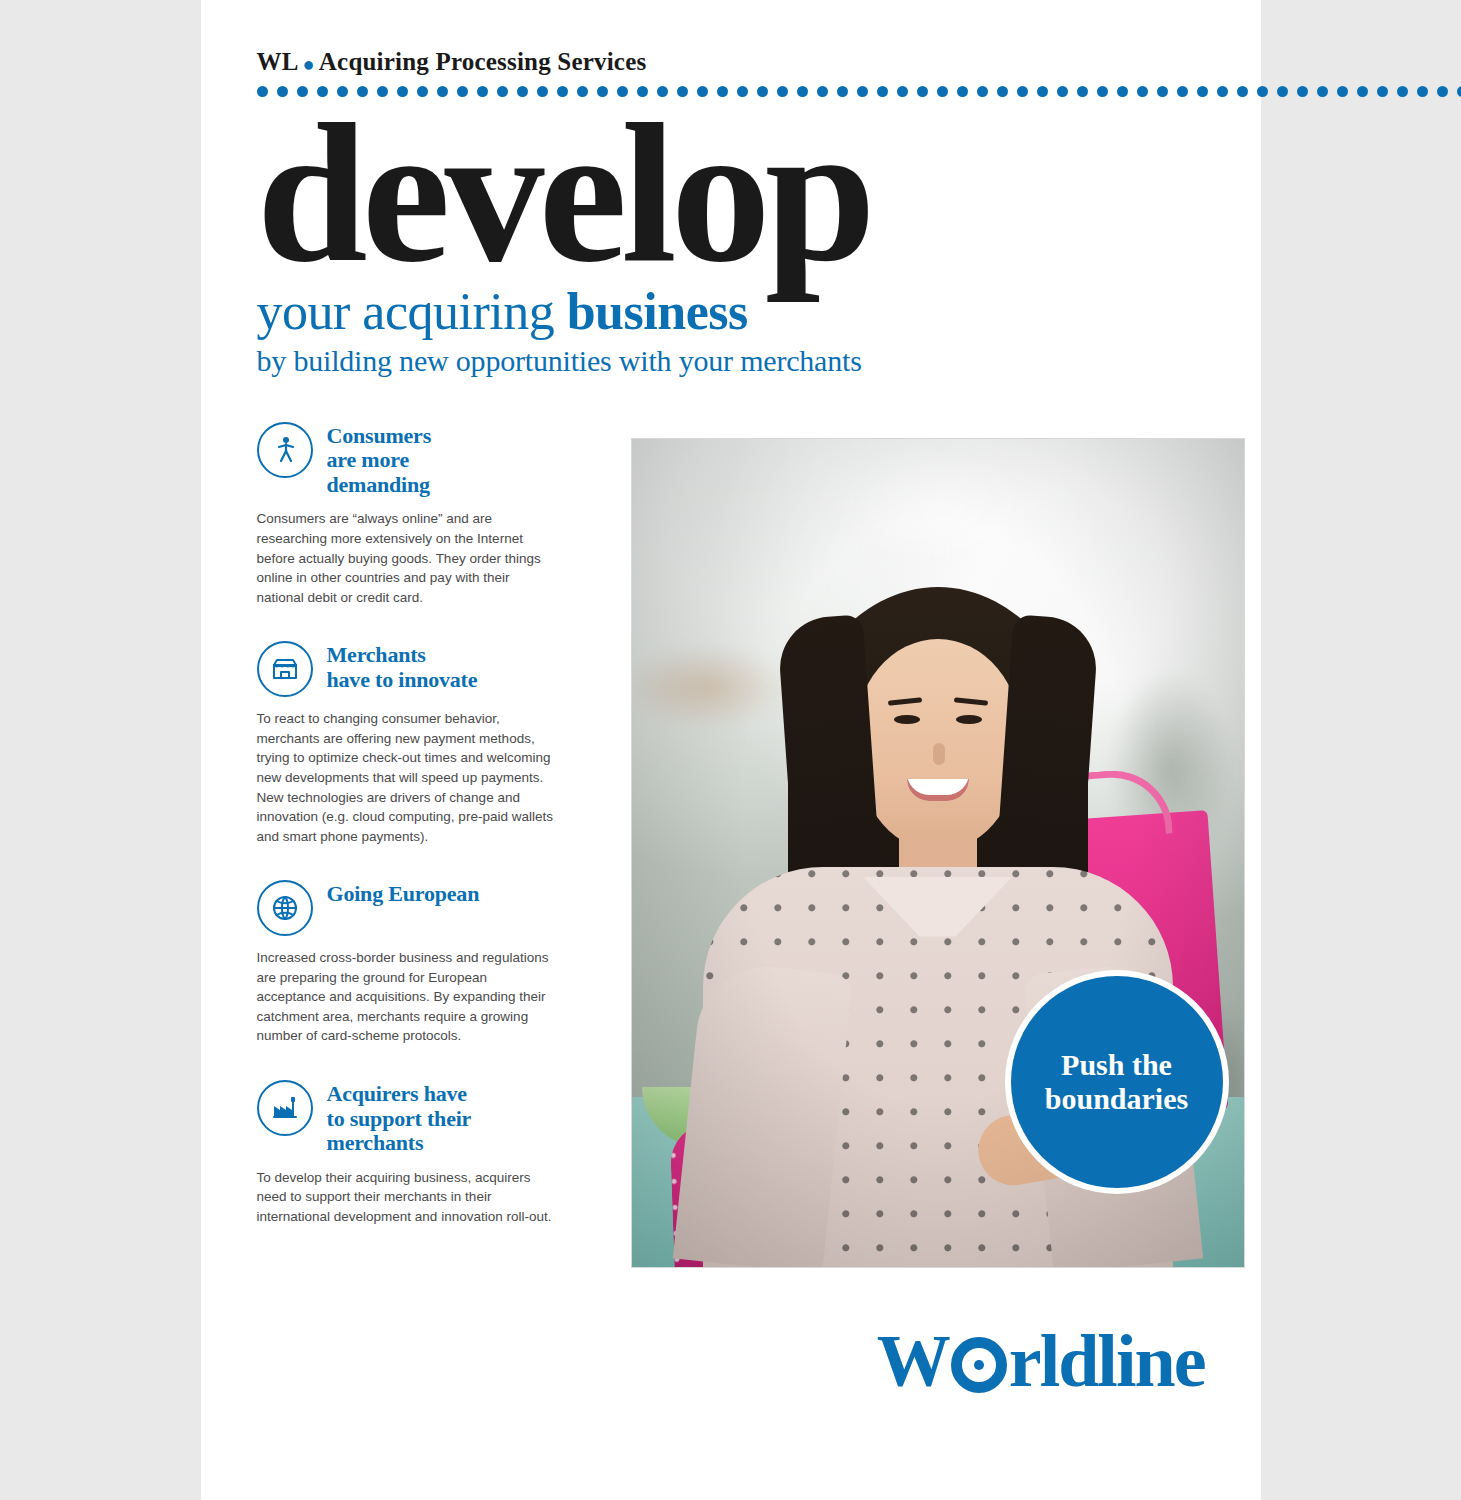WL●Acquiring Processing Services
develop
your acquiring business
by building new opportunities with your merchants
Consumers
are more
demanding
Consumers are “always online” and are researching more extensively on the Internet before actually buying goods. They order things online in other countries and pay with their national debit or credit card.
Merchants
have to innovate
To react to changing consumer behavior, merchants are offering new payment methods, trying to optimize check-out times and welcoming new developments that will speed up payments. New technologies are drivers of change and innovation (e.g. cloud computing, pre-paid wallets and smart phone payments).
Going European
Increased cross-border business and regulations are preparing the ground for European acceptance and acquisitions. By expanding their catchment area, merchants require a growing number of card-scheme protocols.
Acquirers have
to support their
merchants
To develop their acquiring business, acquirers need to support their merchants in their international development and innovation roll-out.
Push the
boundaries
W rldline